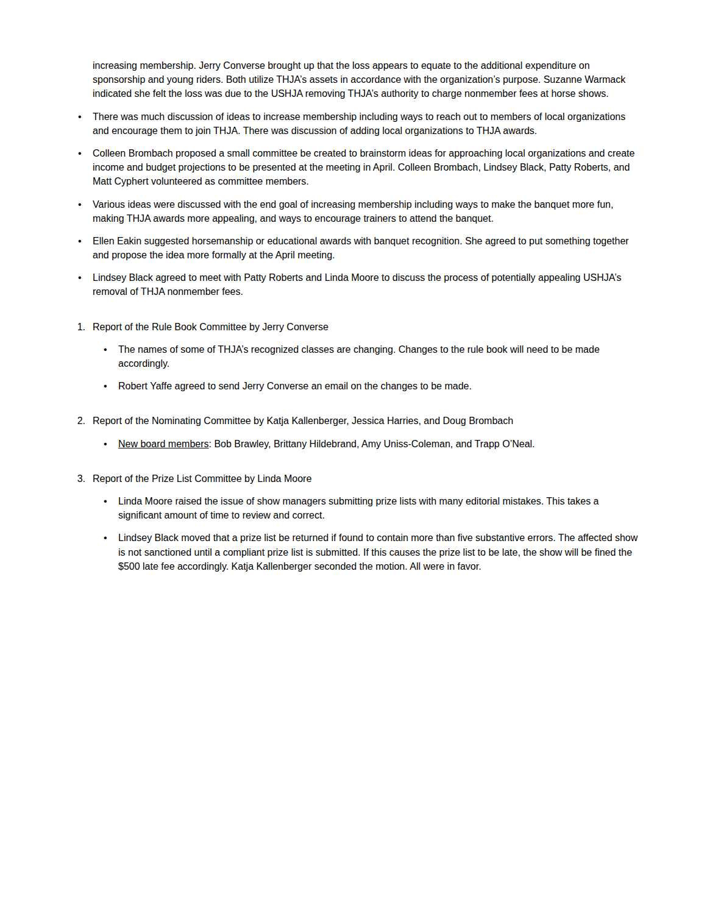increasing membership. Jerry Converse brought up that the loss appears to equate to the additional expenditure on sponsorship and young riders. Both utilize THJA’s assets in accordance with the organization’s purpose. Suzanne Warmack indicated she felt the loss was due to the USHJA removing THJA’s authority to charge nonmember fees at horse shows.
There was much discussion of ideas to increase membership including ways to reach out to members of local organizations and encourage them to join THJA. There was discussion of adding local organizations to THJA awards.
Colleen Brombach proposed a small committee be created to brainstorm ideas for approaching local organizations and create income and budget projections to be presented at the meeting in April. Colleen Brombach, Lindsey Black, Patty Roberts, and Matt Cyphert volunteered as committee members.
Various ideas were discussed with the end goal of increasing membership including ways to make the banquet more fun, making THJA awards more appealing, and ways to encourage trainers to attend the banquet.
Ellen Eakin suggested horsemanship or educational awards with banquet recognition. She agreed to put something together and propose the idea more formally at the April meeting.
Lindsey Black agreed to meet with Patty Roberts and Linda Moore to discuss the process of potentially appealing USHJA’s removal of THJA nonmember fees.
Report of the Rule Book Committee by Jerry Converse
The names of some of THJA’s recognized classes are changing. Changes to the rule book will need to be made accordingly.
Robert Yaffe agreed to send Jerry Converse an email on the changes to be made.
Report of the Nominating Committee by Katja Kallenberger, Jessica Harries, and Doug Brombach
New board members: Bob Brawley, Brittany Hildebrand, Amy Uniss-Coleman, and Trapp O’Neal.
Report of the Prize List Committee by Linda Moore
Linda Moore raised the issue of show managers submitting prize lists with many editorial mistakes. This takes a significant amount of time to review and correct.
Lindsey Black moved that a prize list be returned if found to contain more than five substantive errors. The affected show is not sanctioned until a compliant prize list is submitted. If this causes the prize list to be late, the show will be fined the $500 late fee accordingly. Katja Kallenberger seconded the motion. All were in favor.